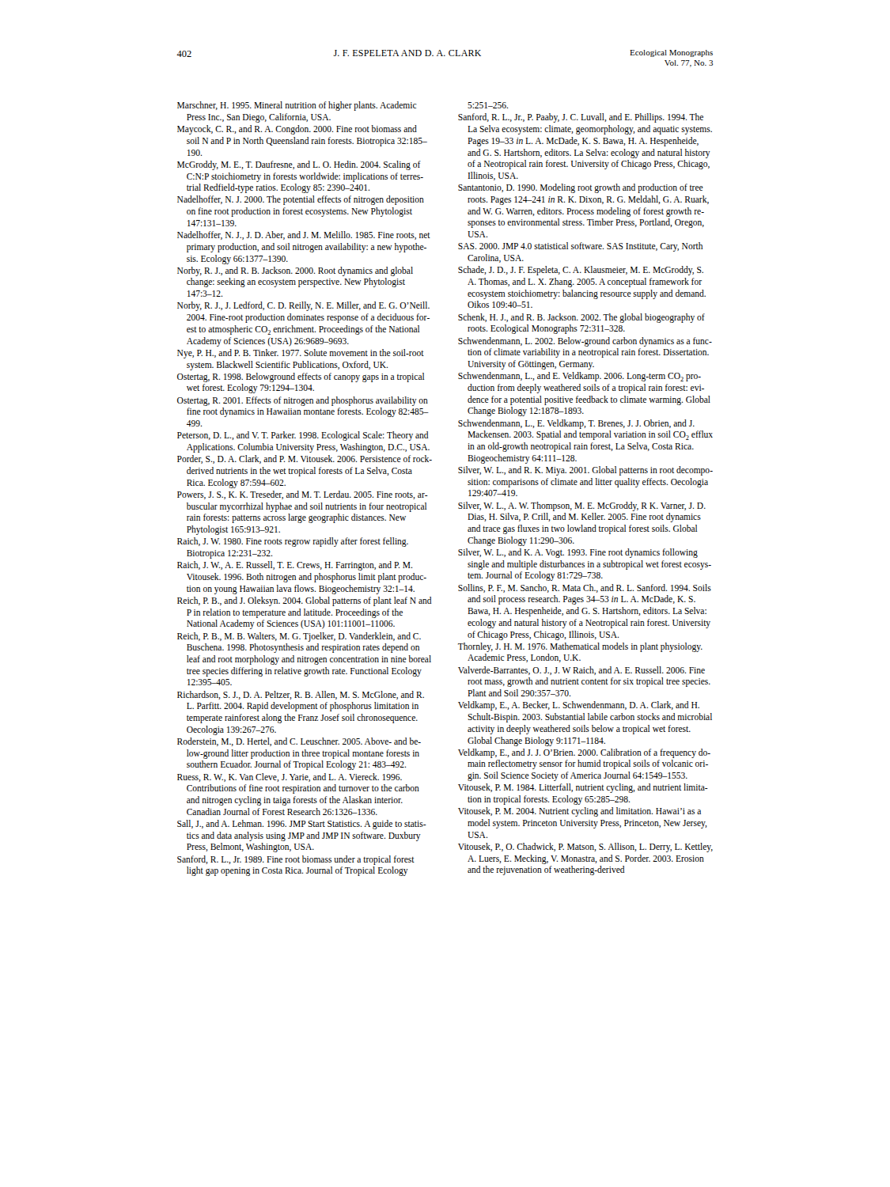402
J. F. ESPELETA AND D. A. CLARK
Ecological Monographs
Vol. 77, No. 3
Marschner, H. 1995. Mineral nutrition of higher plants. Academic Press Inc., San Diego, California, USA.
Maycock, C. R., and R. A. Congdon. 2000. Fine root biomass and soil N and P in North Queensland rain forests. Biotropica 32:185–190.
McGroddy, M. E., T. Daufresne, and L. O. Hedin. 2004. Scaling of C:N:P stoichiometry in forests worldwide: implications of terrestrial Redfield-type ratios. Ecology 85: 2390–2401.
Nadelhoffer, N. J. 2000. The potential effects of nitrogen deposition on fine root production in forest ecosystems. New Phytologist 147:131–139.
Nadelhoffer, N. J., J. D. Aber, and J. M. Melillo. 1985. Fine roots, net primary production, and soil nitrogen availability: a new hypothesis. Ecology 66:1377–1390.
Norby, R. J., and R. B. Jackson. 2000. Root dynamics and global change: seeking an ecosystem perspective. New Phytologist 147:3–12.
Norby, R. J., J. Ledford, C. D. Reilly, N. E. Miller, and E. G. O’Neill. 2004. Fine-root production dominates response of a deciduous forest to atmospheric CO2 enrichment. Proceedings of the National Academy of Sciences (USA) 26:9689–9693.
Nye, P. H., and P. B. Tinker. 1977. Solute movement in the soil-root system. Blackwell Scientific Publications, Oxford, UK.
Ostertag, R. 1998. Belowground effects of canopy gaps in a tropical wet forest. Ecology 79:1294–1304.
Ostertag, R. 2001. Effects of nitrogen and phosphorus availability on fine root dynamics in Hawaiian montane forests. Ecology 82:485–499.
Peterson, D. L., and V. T. Parker. 1998. Ecological Scale: Theory and Applications. Columbia University Press, Washington, D.C., USA.
Porder, S., D. A. Clark, and P. M. Vitousek. 2006. Persistence of rock-derived nutrients in the wet tropical forests of La Selva, Costa Rica. Ecology 87:594–602.
Powers, J. S., K. K. Treseder, and M. T. Lerdau. 2005. Fine roots, arbuscular mycorrhizal hyphae and soil nutrients in four neotropical rain forests: patterns across large geographic distances. New Phytologist 165:913–921.
Raich, J. W. 1980. Fine roots regrow rapidly after forest felling. Biotropica 12:231–232.
Raich, J. W., A. E. Russell, T. E. Crews, H. Farrington, and P. M. Vitousek. 1996. Both nitrogen and phosphorus limit plant production on young Hawaiian lava flows. Biogeochemistry 32:1–14.
Reich, P. B., and J. Oleksyn. 2004. Global patterns of plant leaf N and P in relation to temperature and latitude. Proceedings of the National Academy of Sciences (USA) 101:11001–11006.
Reich, P. B., M. B. Walters, M. G. Tjoelker, D. Vanderklein, and C. Buschena. 1998. Photosynthesis and respiration rates depend on leaf and root morphology and nitrogen concentration in nine boreal tree species differing in relative growth rate. Functional Ecology 12:395–405.
Richardson, S. J., D. A. Peltzer, R. B. Allen, M. S. McGlone, and R. L. Parfitt. 2004. Rapid development of phosphorus limitation in temperate rainforest along the Franz Josef soil chronosequence. Oecologia 139:267–276.
Roderstein, M., D. Hertel, and C. Leuschner. 2005. Above- and below-ground litter production in three tropical montane forests in southern Ecuador. Journal of Tropical Ecology 21: 483–492.
Ruess, R. W., K. Van Cleve, J. Yarie, and L. A. Viereck. 1996. Contributions of fine root respiration and turnover to the carbon and nitrogen cycling in taiga forests of the Alaskan interior. Canadian Journal of Forest Research 26:1326–1336.
Sall, J., and A. Lehman. 1996. JMP Start Statistics. A guide to statistics and data analysis using JMP and JMP IN software. Duxbury Press, Belmont, Washington, USA.
Sanford, R. L., Jr. 1989. Fine root biomass under a tropical forest light gap opening in Costa Rica. Journal of Tropical Ecology 5:251–256.
Sanford, R. L., Jr., P. Paaby, J. C. Luvall, and E. Phillips. 1994. The La Selva ecosystem: climate, geomorphology, and aquatic systems. Pages 19–33 in L. A. McDade, K. S. Bawa, H. A. Hespenheide, and G. S. Hartshorn, editors. La Selva: ecology and natural history of a Neotropical rain forest. University of Chicago Press, Chicago, Illinois, USA.
Santantonio, D. 1990. Modeling root growth and production of tree roots. Pages 124–241 in R. K. Dixon, R. G. Meldahl, G. A. Ruark, and W. G. Warren, editors. Process modeling of forest growth responses to environmental stress. Timber Press, Portland, Oregon, USA.
SAS. 2000. JMP 4.0 statistical software. SAS Institute, Cary, North Carolina, USA.
Schade, J. D., J. F. Espeleta, C. A. Klausmeier, M. E. McGroddy, S. A. Thomas, and L. X. Zhang. 2005. A conceptual framework for ecosystem stoichiometry: balancing resource supply and demand. Oikos 109:40–51.
Schenk, H. J., and R. B. Jackson. 2002. The global biogeography of roots. Ecological Monographs 72:311–328.
Schwendenmann, L. 2002. Below-ground carbon dynamics as a function of climate variability in a neotropical rain forest. Dissertation. University of Göttingen, Germany.
Schwendenmann, L., and E. Veldkamp. 2006. Long-term CO2 production from deeply weathered soils of a tropical rain forest: evidence for a potential positive feedback to climate warming. Global Change Biology 12:1878–1893.
Schwendenmann, L., E. Veldkamp, T. Brenes, J. J. Obrien, and J. Mackensen. 2003. Spatial and temporal variation in soil CO2 efflux in an old-growth neotropical rain forest, La Selva, Costa Rica. Biogeochemistry 64:111–128.
Silver, W. L., and R. K. Miya. 2001. Global patterns in root decomposition: comparisons of climate and litter quality effects. Oecologia 129:407–419.
Silver, W. L., A. W. Thompson, M. E. McGroddy, R K. Varner, J. D. Dias, H. Silva, P. Crill, and M. Keller. 2005. Fine root dynamics and trace gas fluxes in two lowland tropical forest soils. Global Change Biology 11:290–306.
Silver, W. L., and K. A. Vogt. 1993. Fine root dynamics following single and multiple disturbances in a subtropical wet forest ecosystem. Journal of Ecology 81:729–738.
Sollins, P. F., M. Sancho, R. Mata Ch., and R. L. Sanford. 1994. Soils and soil process research. Pages 34–53 in L. A. McDade, K. S. Bawa, H. A. Hespenheide, and G. S. Hartshorn, editors. La Selva: ecology and natural history of a Neotropical rain forest. University of Chicago Press, Chicago, Illinois, USA.
Thornley, J. H. M. 1976. Mathematical models in plant physiology. Academic Press, London, U.K.
Valverde-Barrantes, O. J., J. W Raich, and A. E. Russell. 2006. Fine root mass, growth and nutrient content for six tropical tree species. Plant and Soil 290:357–370.
Veldkamp, E., A. Becker, L. Schwendenmann, D. A. Clark, and H. Schult-Bispin. 2003. Substantial labile carbon stocks and microbial activity in deeply weathered soils below a tropical wet forest. Global Change Biology 9:1171–1184.
Veldkamp, E., and J. J. O’Brien. 2000. Calibration of a frequency domain reflectometry sensor for humid tropical soils of volcanic origin. Soil Science Society of America Journal 64:1549–1553.
Vitousek, P. M. 1984. Litterfall, nutrient cycling, and nutrient limitation in tropical forests. Ecology 65:285–298.
Vitousek, P. M. 2004. Nutrient cycling and limitation. Hawai’i as a model system. Princeton University Press, Princeton, New Jersey, USA.
Vitousek, P., O. Chadwick, P. Matson, S. Allison, L. Derry, L. Kettley, A. Luers, E. Mecking, V. Monastra, and S. Porder. 2003. Erosion and the rejuvenation of weathering-derived